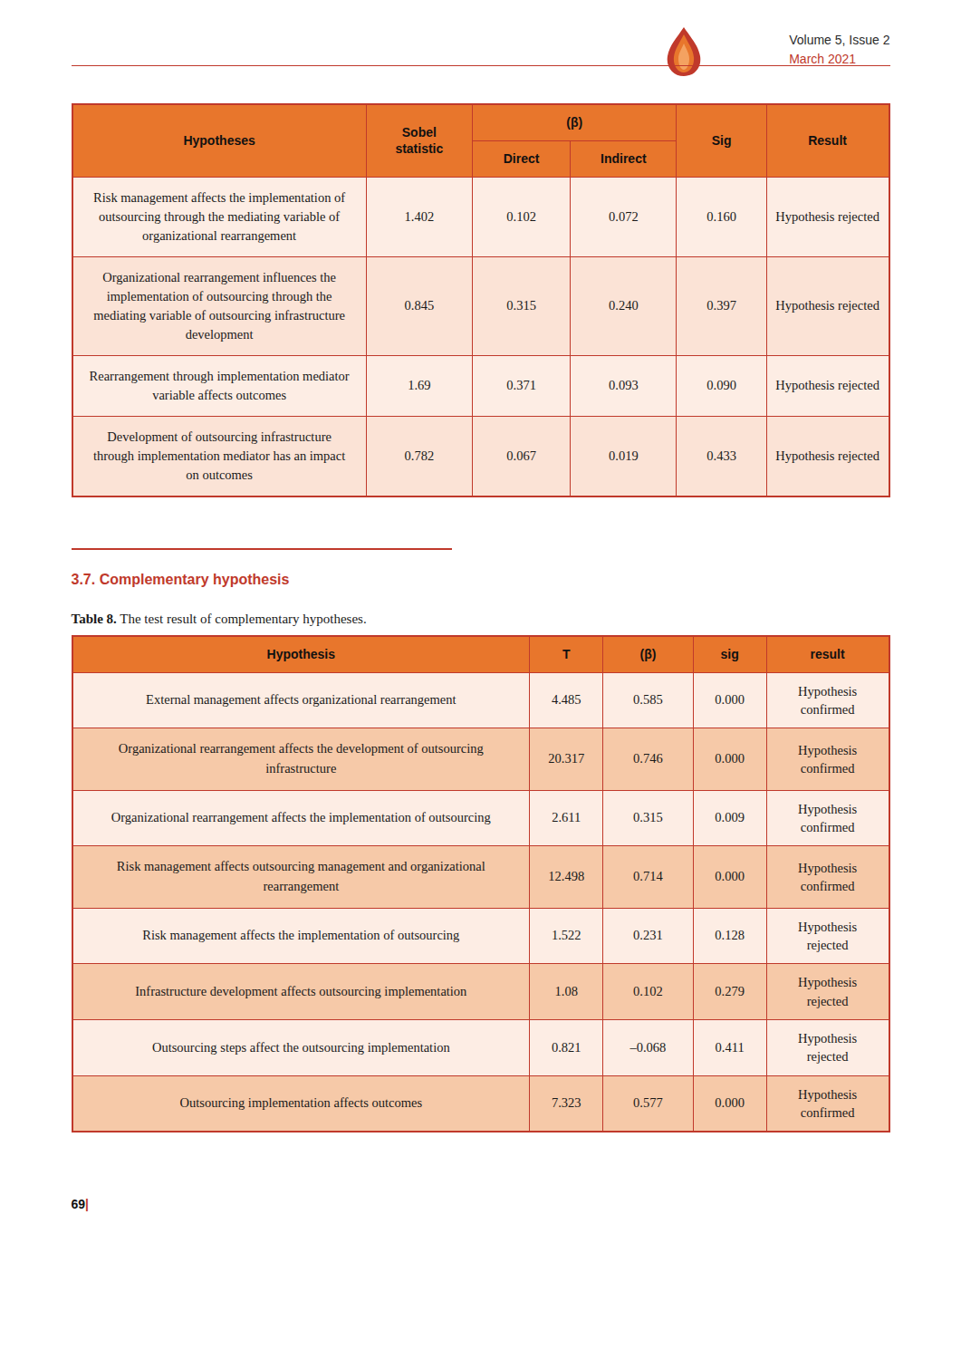Volume 5, Issue 2
March 2021
| Hypotheses | Sobel statistic | (β) | Sig | Result |
| --- | --- | --- | --- | --- |
| Direct | Indirect |
| Risk management affects the implementation of outsourcing through the mediating variable of organizational rearrangement | 1.402 | 0.102 | 0.072 | 0.160 | Hypothesis rejected |
| Organizational rearrangement influences the implementation of outsourcing through the mediating variable of outsourcing infrastructure development | 0.845 | 0.315 | 0.240 | 0.397 | Hypothesis rejected |
| Rearrangement through implementation mediator variable affects outcomes | 1.69 | 0.371 | 0.093 | 0.090 | Hypothesis rejected |
| Development of outsourcing infrastructure through implementation mediator has an impact on outcomes | 0.782 | 0.067 | 0.019 | 0.433 | Hypothesis rejected |
3.7. Complementary hypothesis
Table 8. The test result of complementary hypotheses.
| Hypothesis | T | (β) | sig | result |
| --- | --- | --- | --- | --- |
| External management affects organizational rearrangement | 4.485 | 0.585 | 0.000 | Hypothesis confirmed |
| Organizational rearrangement affects the development of outsourcing infrastructure | 20.317 | 0.746 | 0.000 | Hypothesis confirmed |
| Organizational rearrangement affects the implementation of outsourcing | 2.611 | 0.315 | 0.009 | Hypothesis confirmed |
| Risk management affects outsourcing management and organizational rearrangement | 12.498 | 0.714 | 0.000 | Hypothesis confirmed |
| Risk management affects the implementation of outsourcing | 1.522 | 0.231 | 0.128 | Hypothesis rejected |
| Infrastructure development affects outsourcing implementation | 1.08 | 0.102 | 0.279 | Hypothesis rejected |
| Outsourcing steps affect the outsourcing implementation | 0.821 | –0.068 | 0.411 | Hypothesis rejected |
| Outsourcing implementation affects outcomes | 7.323 | 0.577 | 0.000 | Hypothesis confirmed |
69|